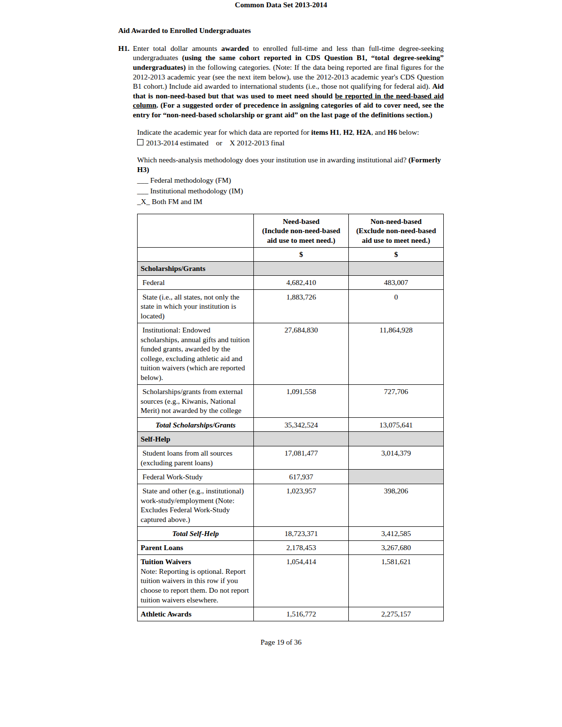Common Data Set 2013-2014
Aid Awarded to Enrolled Undergraduates
H1.
Enter total dollar amounts awarded to enrolled full-time and less than full-time degree-seeking undergraduates (using the same cohort reported in CDS Question B1, “total degree-seeking” undergraduates) in the following categories. (Note: If the data being reported are final figures for the 2012-2013 academic year (see the next item below), use the 2012-2013 academic year's CDS Question B1 cohort.) Include aid awarded to international students (i.e., those not qualifying for federal aid). Aid that is non-need-based but that was used to meet need should be reported in the need-based aid column. (For a suggested order of precedence in assigning categories of aid to cover need, see the entry for “non-need-based scholarship or grant aid” on the last page of the definitions section.)
Indicate the academic year for which data are reported for items H1, H2, H2A, and H6 below:
2013-2014 estimated or X 2012-2013 final
Which needs-analysis methodology does your institution use in awarding institutional aid? (Formerly H3)
___ Federal methodology (FM)
___ Institutional methodology (IM)
_X_ Both FM and IM
| | Need-based (Include non-need-based aid use to meet need.) | Non-need-based (Exclude non-need-based aid use to meet need.) |
| --- | --- | --- |
| | $ | $ |
| Scholarships/Grants | | |
| Federal | 4,682,410 | 483,007 |
| State (i.e., all states, not only the state in which your institution is located) | 1,883,726 | 0 |
| Institutional: Endowed scholarships, annual gifts and tuition funded grants, awarded by the college, excluding athletic aid and tuition waivers (which are reported below). | 27,684,830 | 11,864,928 |
| Scholarships/grants from external sources (e.g., Kiwanis, National Merit) not awarded by the college | 1,091,558 | 727,706 |
| Total Scholarships/Grants | 35,342,524 | 13,075,641 |
| Self-Help | | |
| Student loans from all sources (excluding parent loans) | 17,081,477 | 3,014,379 |
| Federal Work-Study | 617,937 | |
| State and other (e.g., institutional) work-study/employment (Note: Excludes Federal Work-Study captured above.) | 1,023,957 | 398,206 |
| Total Self-Help | 18,723,371 | 3,412,585 |
| Parent Loans | 2,178,453 | 3,267,680 |
| Tuition Waivers Note: Reporting is optional. Report tuition waivers in this row if you choose to report them. Do not report tuition waivers elsewhere. | 1,054,414 | 1,581,621 |
| Athletic Awards | 1,516,772 | 2,275,157 |
Page 19 of 36